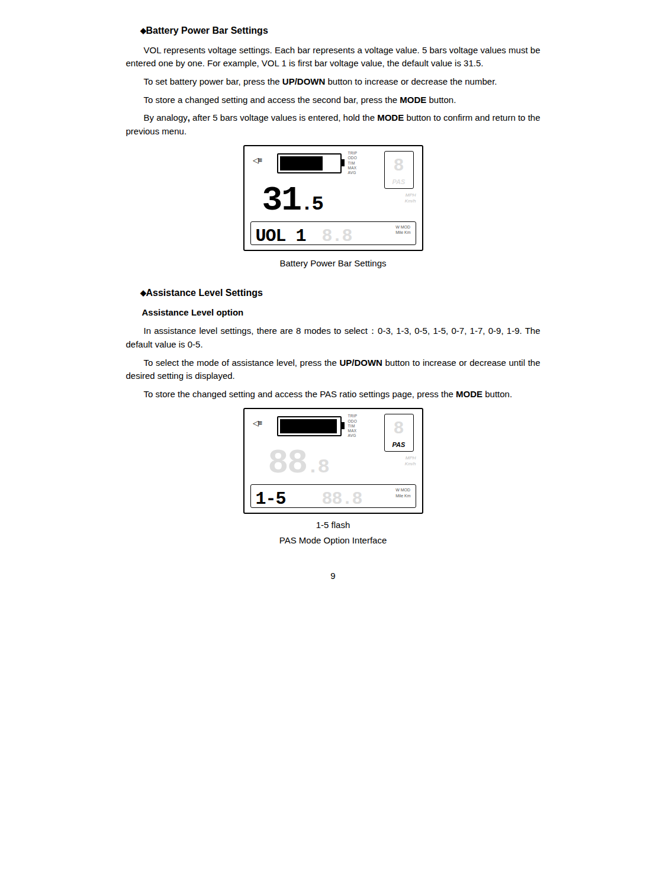◆Battery Power Bar Settings
VOL represents voltage settings. Each bar represents a voltage value. 5 bars voltage values must be entered one by one. For example, VOL 1 is first bar voltage value, the default value is 31.5.
To set battery power bar, press the UP/DOWN button to increase or decrease the number.
To store a changed setting and access the second bar, press the MODE button.
By analogy, after 5 bars voltage values is entered, hold the MODE button to confirm and return to the previous menu.
◁≡
TRIP
ODO
TIM
MAX
AVG
8
PAS
MPH
Km/h
31.5
UOL 1
8.8
W MOD
Mile Km
Battery Power Bar Settings
◆Assistance Level Settings
Assistance Level option
In assistance level settings, there are 8 modes to select：0-3, 1-3, 0-5, 1-5, 0-7, 1-7, 0-9, 1-9. The default value is 0-5.
To select the mode of assistance level, press the UP/DOWN button to increase or decrease until the desired setting is displayed.
To store the changed setting and access the PAS ratio settings page, press the MODE button.
◁≡
TRIP
ODO
TIM
MAX
AVG
8
PAS
MPH
Km/h
88.8
1-5
88.8
W MOD
Mile Km
1-5 flash
PAS Mode Option Interface
9